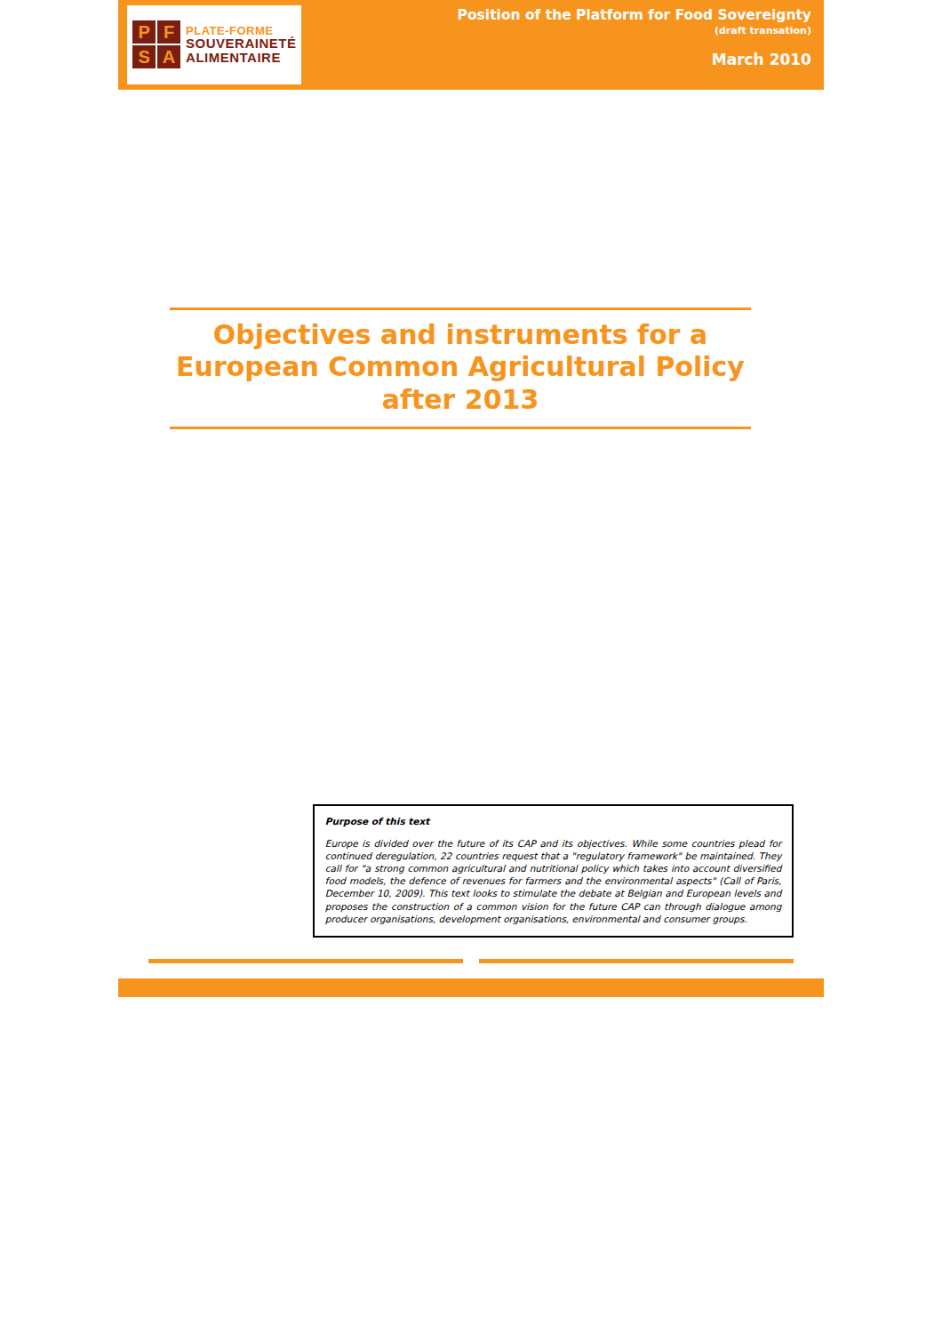PFSA
PLATE-FORME
SOUVERAINETÉ
ALIMENTAIRE
Position of the Platform for Food Sovereignty
(draft transation)
March 2010
Objectives and instruments for a European Common Agricultural Policy after 2013
Purpose of this text
Europe is divided over the future of its CAP and its objectives. While some countries plead for continued deregulation, 22 countries request that a "regulatory framework" be maintained. They call for "a strong common agricultural and nutritional policy which takes into account diversified food models, the defence of revenues for farmers and the environmental aspects" (Call of Paris, December 10, 2009). This text looks to stimulate the debate at Belgian and European levels and proposes the construction of a common vision for the future CAP can through dialogue among producer organisations, development organisations, environmental and consumer groups.